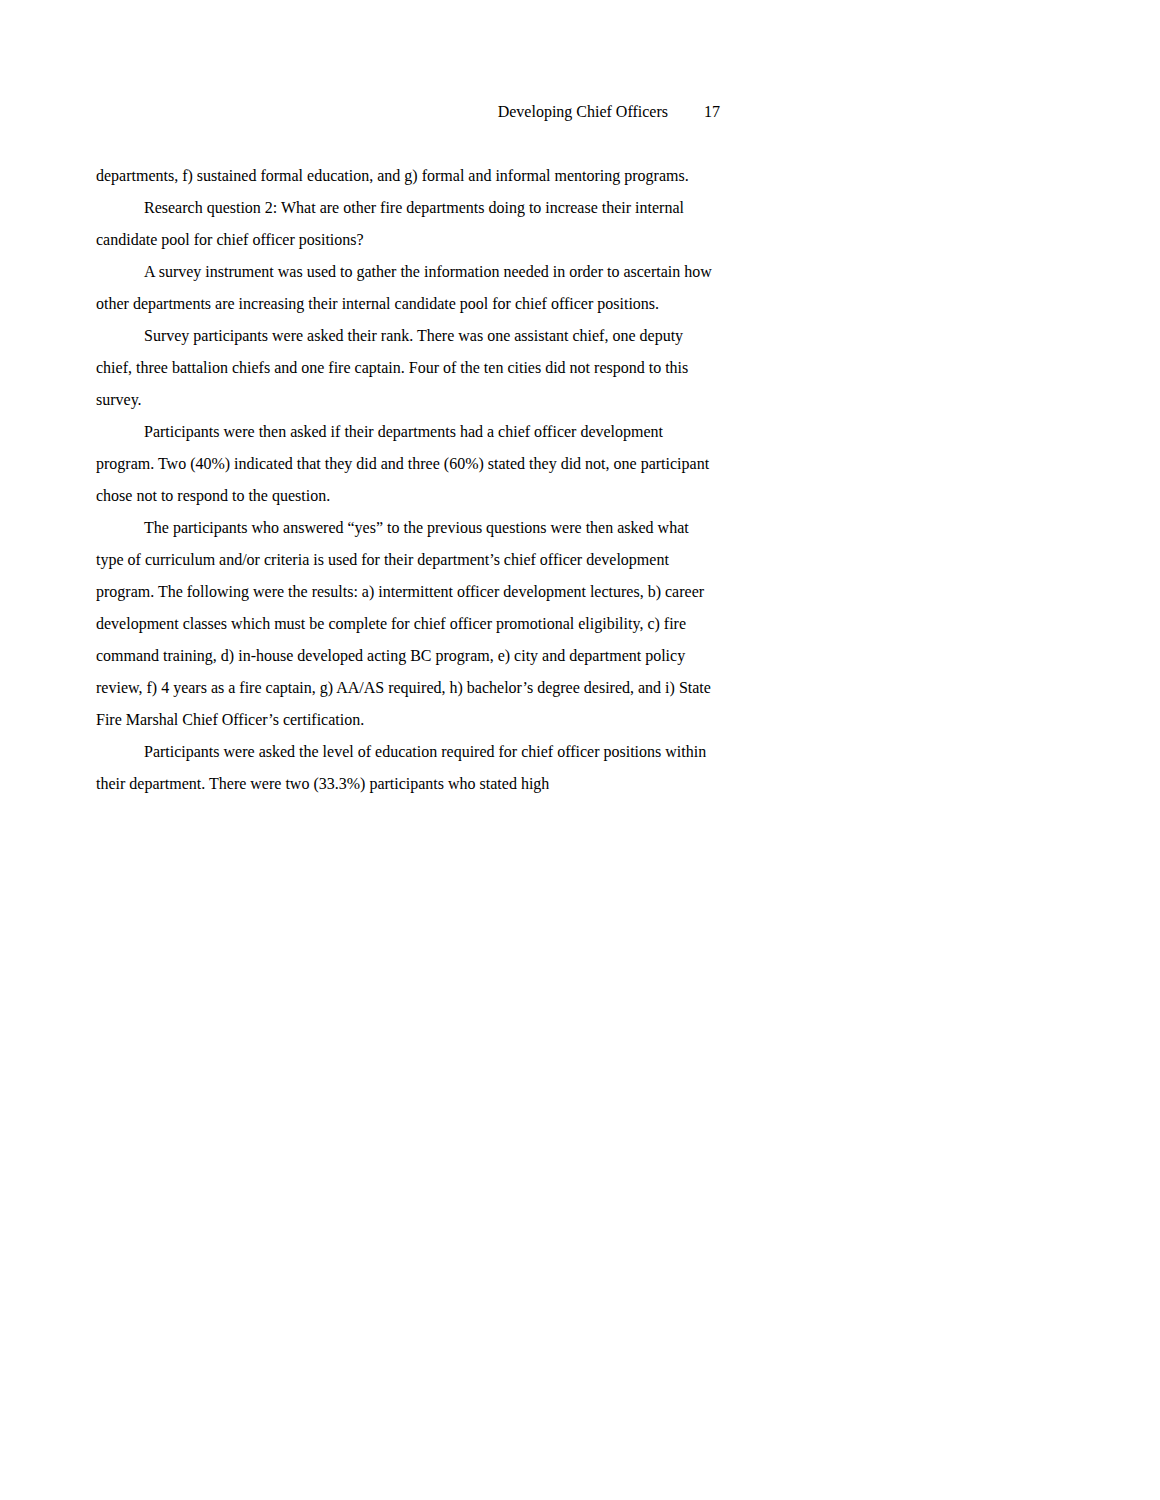Developing Chief Officers 17
departments, f) sustained formal education, and g) formal and informal mentoring programs.
Research question 2: What are other fire departments doing to increase their internal candidate pool for chief officer positions?
A survey instrument was used to gather the information needed in order to ascertain how other departments are increasing their internal candidate pool for chief officer positions.
Survey participants were asked their rank. There was one assistant chief, one deputy chief, three battalion chiefs and one fire captain. Four of the ten cities did not respond to this survey.
Participants were then asked if their departments had a chief officer development program. Two (40%) indicated that they did and three (60%) stated they did not, one participant chose not to respond to the question.
The participants who answered “yes” to the previous questions were then asked what type of curriculum and/or criteria is used for their department’s chief officer development program. The following were the results: a) intermittent officer development lectures, b) career development classes which must be complete for chief officer promotional eligibility, c) fire command training, d) in-house developed acting BC program, e) city and department policy review, f) 4 years as a fire captain, g) AA/AS required, h) bachelor’s degree desired, and i) State Fire Marshal Chief Officer’s certification.
Participants were asked the level of education required for chief officer positions within their department. There were two (33.3%) participants who stated high